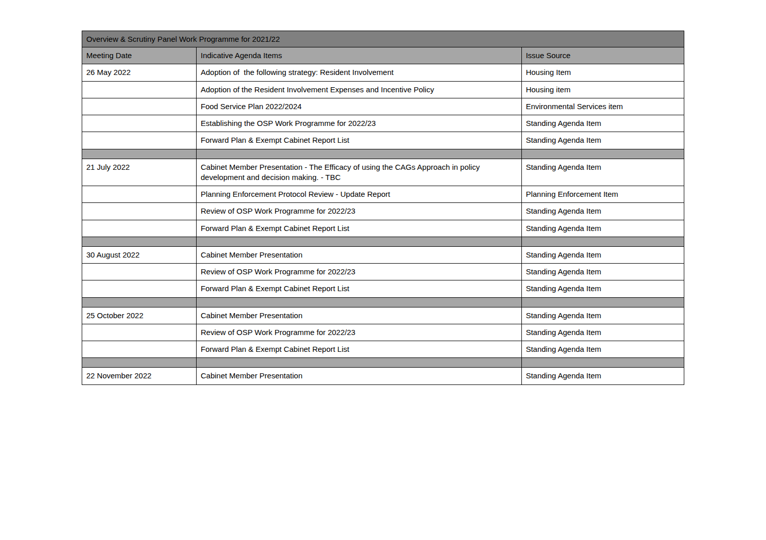Overview & Scrutiny Panel Work Programme for 2021/22
| Meeting Date | Indicative Agenda Items | Issue Source |
| --- | --- | --- |
| 26 May 2022 | Adoption of the following strategy: Resident Involvement | Housing Item |
| | Adoption of the Resident Involvement Expenses and Incentive Policy | Housing item |
| | Food Service Plan 2022/2024 | Environmental Services item |
| | Establishing the OSP Work Programme for 2022/23 | Standing Agenda Item |
| | Forward Plan & Exempt Cabinet Report List | Standing Agenda Item |
| 21 July 2022 | Cabinet Member Presentation - The Efficacy of using the CAGs Approach in policy development and decision making. - TBC | Standing Agenda Item |
| | Planning Enforcement Protocol Review - Update Report | Planning Enforcement Item |
| | Review of OSP Work Programme for 2022/23 | Standing Agenda Item |
| | Forward Plan & Exempt Cabinet Report List | Standing Agenda Item |
| 30 August 2022 | Cabinet Member Presentation | Standing Agenda Item |
| | Review of OSP Work Programme for 2022/23 | Standing Agenda Item |
| | Forward Plan & Exempt Cabinet Report List | Standing Agenda Item |
| 25 October 2022 | Cabinet Member Presentation | Standing Agenda Item |
| | Review of OSP Work Programme for 2022/23 | Standing Agenda Item |
| | Forward Plan & Exempt Cabinet Report List | Standing Agenda Item |
| 22 November 2022 | Cabinet Member Presentation | Standing Agenda Item |